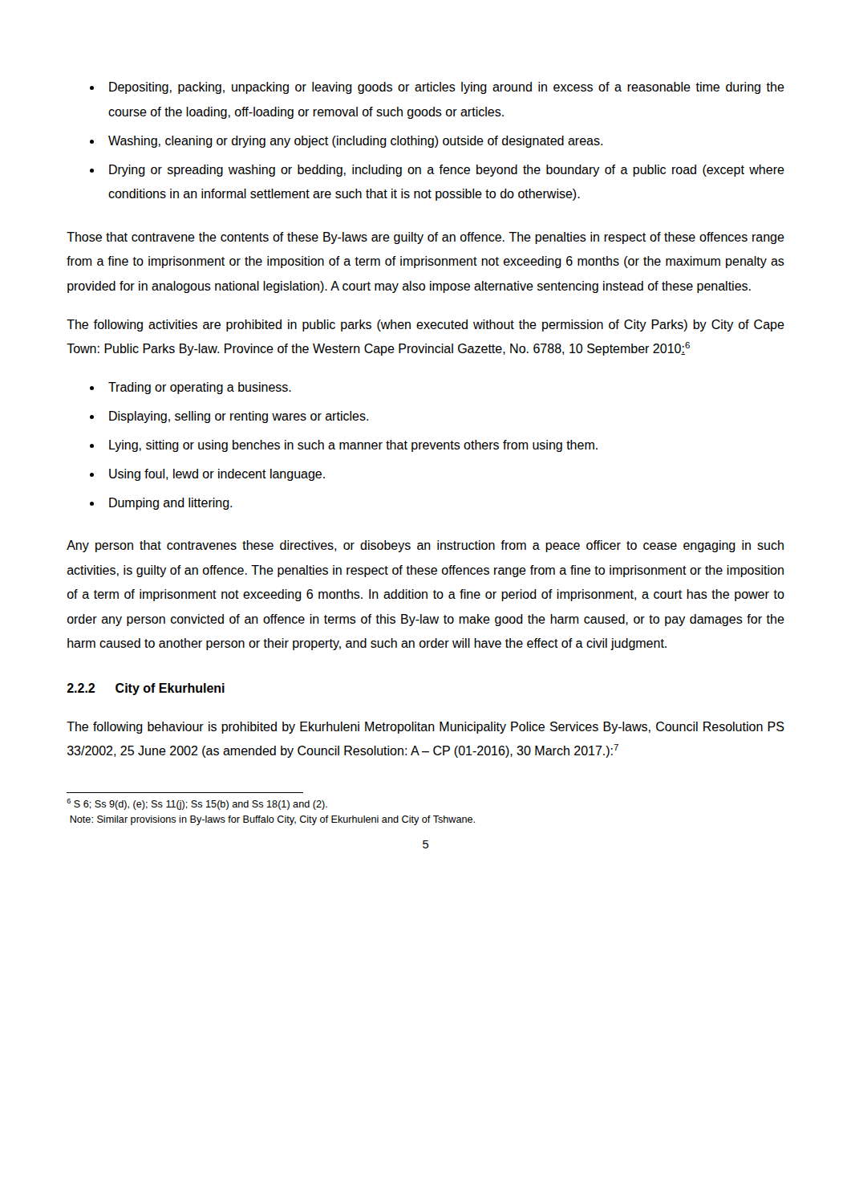Depositing, packing, unpacking or leaving goods or articles lying around in excess of a reasonable time during the course of the loading, off-loading or removal of such goods or articles.
Washing, cleaning or drying any object (including clothing) outside of designated areas.
Drying or spreading washing or bedding, including on a fence beyond the boundary of a public road (except where conditions in an informal settlement are such that it is not possible to do otherwise).
Those that contravene the contents of these By-laws are guilty of an offence. The penalties in respect of these offences range from a fine to imprisonment or the imposition of a term of imprisonment not exceeding 6 months (or the maximum penalty as provided for in analogous national legislation). A court may also impose alternative sentencing instead of these penalties.
The following activities are prohibited in public parks (when executed without the permission of City Parks) by City of Cape Town: Public Parks By-law. Province of the Western Cape Provincial Gazette, No. 6788, 10 September 2010:6
Trading or operating a business.
Displaying, selling or renting wares or articles.
Lying, sitting or using benches in such a manner that prevents others from using them.
Using foul, lewd or indecent language.
Dumping and littering.
Any person that contravenes these directives, or disobeys an instruction from a peace officer to cease engaging in such activities, is guilty of an offence. The penalties in respect of these offences range from a fine to imprisonment or the imposition of a term of imprisonment not exceeding 6 months. In addition to a fine or period of imprisonment, a court has the power to order any person convicted of an offence in terms of this By-law to make good the harm caused, or to pay damages for the harm caused to another person or their property, and such an order will have the effect of a civil judgment.
2.2.2 City of Ekurhuleni
The following behaviour is prohibited by Ekurhuleni Metropolitan Municipality Police Services By-laws, Council Resolution PS 33/2002, 25 June 2002 (as amended by Council Resolution: A – CP (01-2016), 30 March 2017.):7
6 S 6; Ss 9(d), (e); Ss 11(j); Ss 15(b) and Ss 18(1) and (2).
Note: Similar provisions in By-laws for Buffalo City, City of Ekurhuleni and City of Tshwane.
5